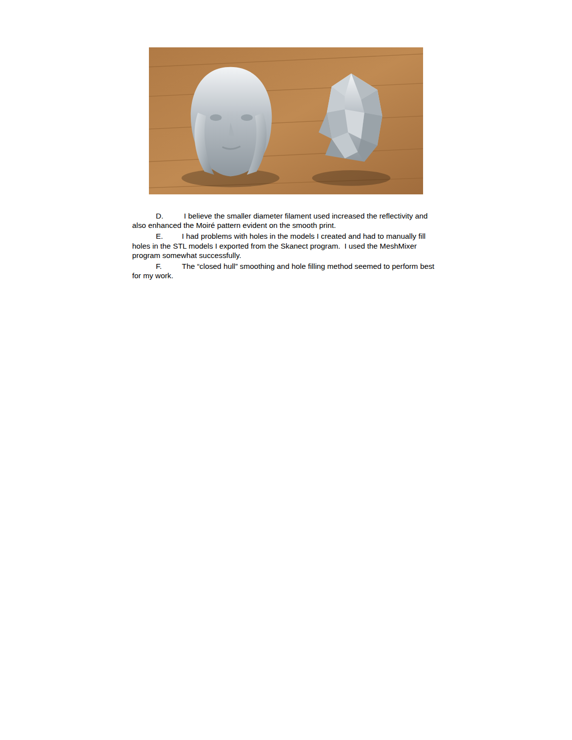D. I believe the smaller diameter filament used increased the reflectivity and also enhanced the Moiré pattern evident on the smooth print.
E. I had problems with holes in the models I created and had to manually fill holes in the STL models I exported from the Skanect program. I used the MeshMixer program somewhat successfully.
F. The “closed hull” smoothing and hole filling method seemed to perform best for my work.